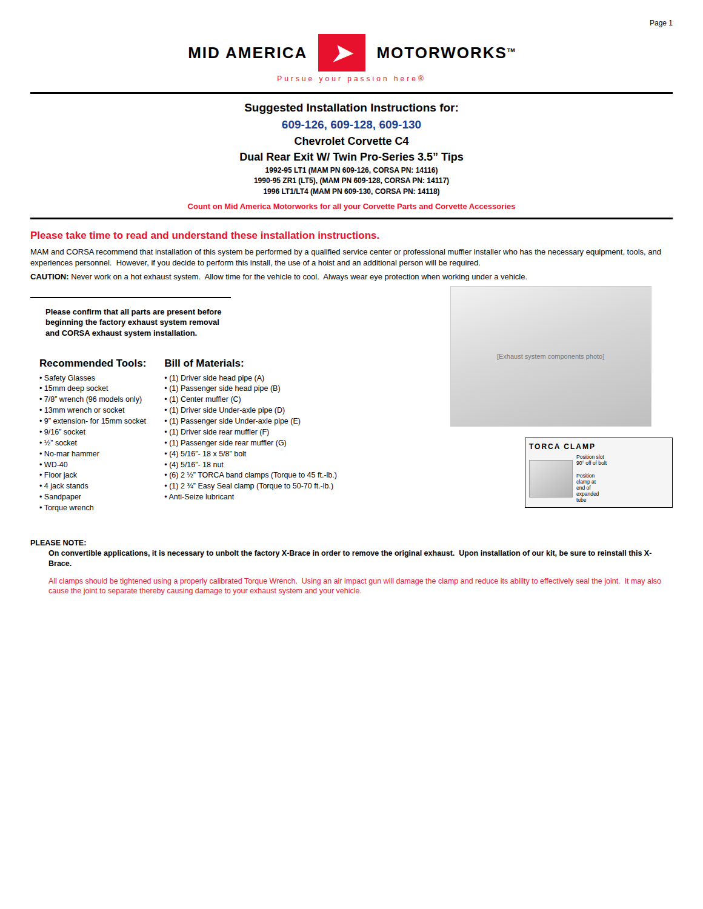Page 1
MID AMERICA ➤ MOTORWORKSTM
Pursue your passion here®
Suggested Installation Instructions for:
609-126, 609-128, 609-130
Chevrolet Corvette C4
Dual Rear Exit W/ Twin Pro-Series 3.5” Tips
1992-95 LT1 (MAM PN 609-126, CORSA PN: 14116)
1990-95 ZR1 (LT5), (MAM PN 609-128, CORSA PN: 14117)
1996 LT1/LT4 (MAM PN 609-130, CORSA PN: 14118)
Count on Mid America Motorworks for all your Corvette Parts and Corvette Accessories
Please take time to read and understand these installation instructions.
MAM and CORSA recommend that installation of this system be performed by a qualified service center or professional muffler installer who has the necessary equipment, tools, and experiences personnel. However, if you decide to perform this install, the use of a hoist and an additional person will be required.
CAUTION: Never work on a hot exhaust system. Allow time for the vehicle to cool. Always wear eye protection when working under a vehicle.
Please confirm that all parts are present before
beginning the factory exhaust system removal
and CORSA exhaust system installation.
Recommended Tools:
Safety Glasses
15mm deep socket
7/8” wrench (96 models only)
13mm wrench or socket
9” extension- for 15mm socket
9/16” socket
½” socket
No-mar hammer
WD-40
Floor jack
4 jack stands
Sandpaper
Torque wrench
Bill of Materials:
(1) Driver side head pipe (A)
(1) Passenger side head pipe (B)
(1) Center muffler (C)
(1) Driver side Under-axle pipe (D)
(1) Passenger side Under-axle pipe (E)
(1) Driver side rear muffler (F)
(1) Passenger side rear muffler (G)
(4) 5/16”- 18 x 5/8” bolt
(4) 5/16”- 18 nut
(6) 2 ½” TORCA band clamps (Torque to 45 ft.-lb.)
(1) 2 ¾” Easy Seal clamp (Torque to 50-70 ft.-lb.)
Anti-Seize lubricant
[Exhaust system components photo]
TORCA CLAMP
Position slot
90° off of bolt
Position
clamp at
end of
expanded
tube
PLEASE NOTE:
On convertible applications, it is necessary to unbolt the factory X-Brace in order to remove the original exhaust. Upon installation of our kit, be sure to reinstall this X-Brace.
All clamps should be tightened using a properly calibrated Torque Wrench. Using an air impact gun will damage the clamp and reduce its ability to effectively seal the joint. It may also cause the joint to separate thereby causing damage to your exhaust system and your vehicle.